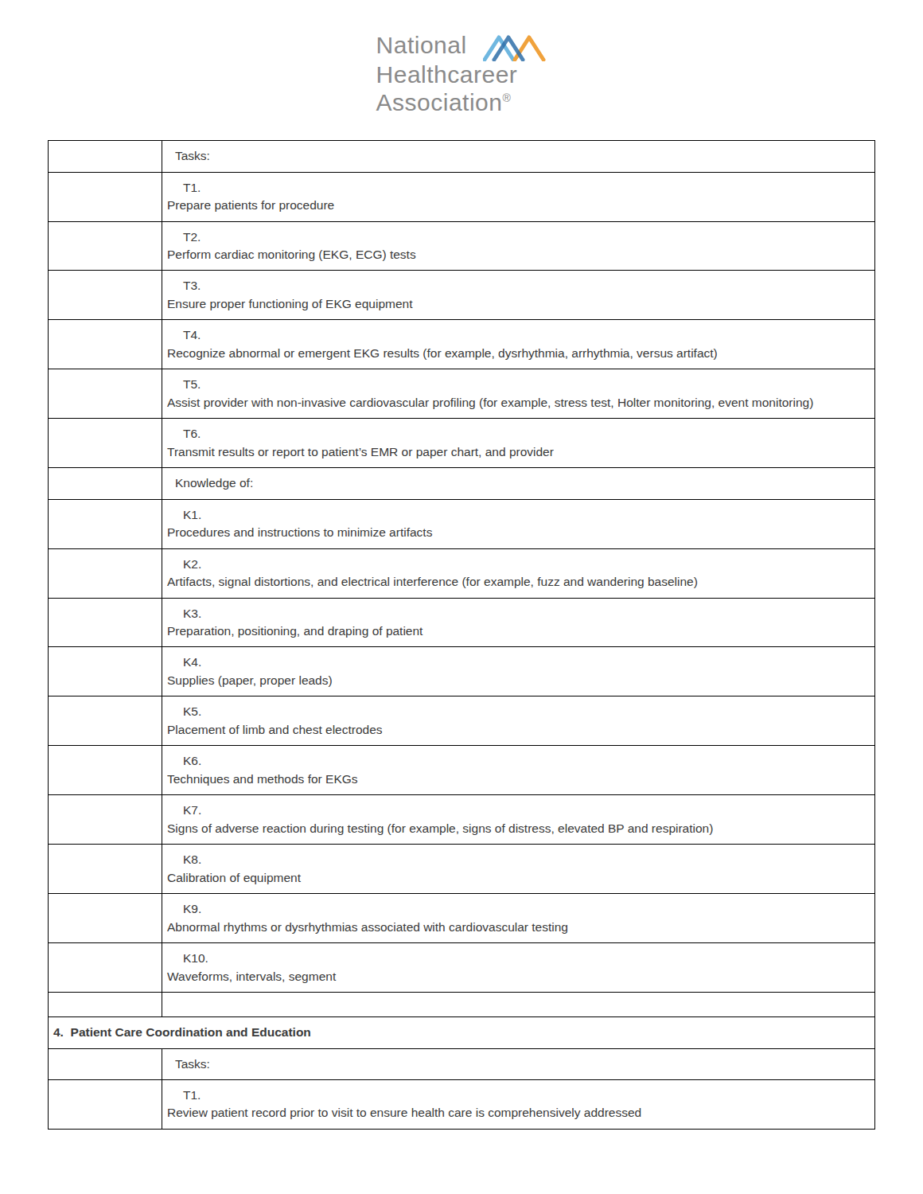National
Healthcareer
Association®
| | Tasks: |
| | T1. Prepare patients for procedure |
| | T2. Perform cardiac monitoring (EKG, ECG) tests |
| | T3. Ensure proper functioning of EKG equipment |
| | T4. Recognize abnormal or emergent EKG results (for example, dysrhythmia, arrhythmia, versus artifact) |
| | T5. Assist provider with non-invasive cardiovascular profiling (for example, stress test, Holter monitoring, event monitoring) |
| | T6. Transmit results or report to patient’s EMR or paper chart, and provider |
| | Knowledge of: |
| | K1. Procedures and instructions to minimize artifacts |
| | K2. Artifacts, signal distortions, and electrical interference (for example, fuzz and wandering baseline) |
| | K3. Preparation, positioning, and draping of patient |
| | K4. Supplies (paper, proper leads) |
| | K5. Placement of limb and chest electrodes |
| | K6. Techniques and methods for EKGs |
| | K7. Signs of adverse reaction during testing (for example, signs of distress, elevated BP and respiration) |
| | K8. Calibration of equipment |
| | K9. Abnormal rhythms or dysrhythmias associated with cardiovascular testing |
| | K10. Waveforms, intervals, segment |
| 4. Patient Care Coordination and Education |
| | Tasks: |
| | T1. Review patient record prior to visit to ensure health care is comprehensively addressed |